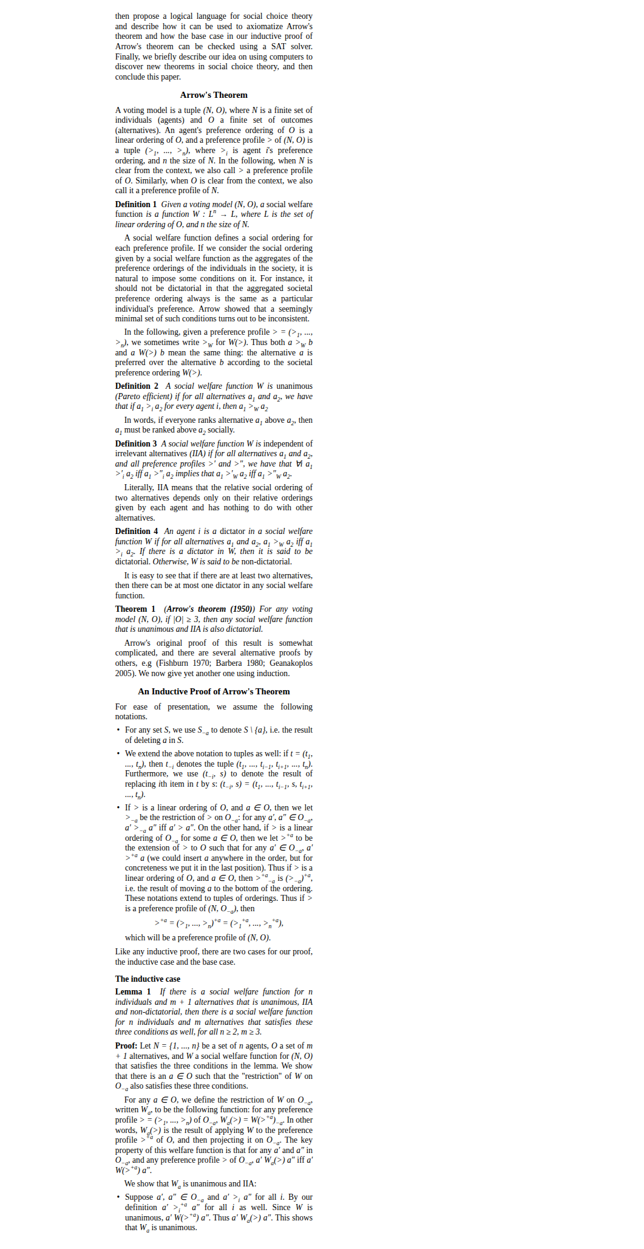then propose a logical language for social choice theory and describe how it can be used to axiomatize Arrow's theorem and how the base case in our inductive proof of Arrow's theorem can be checked using a SAT solver. Finally, we briefly describe our idea on using computers to discover new theorems in social choice theory, and then conclude this paper.
Arrow's Theorem
A voting model is a tuple (N, O), where N is a finite set of individuals (agents) and O a finite set of outcomes (alternatives). An agent's preference ordering of O is a linear ordering of O, and a preference profile > of (N, O) is a tuple (>1, ..., >n), where >i is agent i's preference ordering, and n the size of N. In the following, when N is clear from the context, we also call > a preference profile of O. Similarly, when O is clear from the context, we also call it a preference profile of N.
Definition 1 Given a voting model (N, O), a social welfare function is a function W : Ln → L, where L is the set of linear ordering of O, and n the size of N.
A social welfare function defines a social ordering for each preference profile. If we consider the social ordering given by a social welfare function as the aggregates of the preference orderings of the individuals in the society, it is natural to impose some conditions on it. For instance, it should not be dictatorial in that the aggregated societal preference ordering always is the same as a particular individual's preference. Arrow showed that a seemingly minimal set of such conditions turns out to be inconsistent.
In the following, given a preference profile > = (>1, ..., >n), we sometimes write >W for W(>). Thus both a >W b and a W(>) b mean the same thing: the alternative a is preferred over the alternative b according to the societal preference ordering W(>).
Definition 2 A social welfare function W is unanimous (Pareto efficient) if for all alternatives a1 and a2, we have that if a1 >i a2 for every agent i, then a1 >W a2
In words, if everyone ranks alternative a1 above a2, then a1 must be ranked above a2 socially.
Definition 3 A social welfare function W is independent of irrelevant alternatives (IIA) if for all alternatives a1 and a2, and all preference profiles >′ and >″, we have that ∀i a1 >′i a2 iff a1 >″i a2 implies that a1 >′W a2 iff a1 >″W a2.
Literally, IIA means that the relative social ordering of two alternatives depends only on their relative orderings given by each agent and has nothing to do with other alternatives.
Definition 4 An agent i is a dictator in a social welfare function W if for all alternatives a1 and a2, a1 >W a2 iff a1 >i a2. If there is a dictator in W, then it is said to be dictatorial. Otherwise, W is said to be non-dictatorial.
It is easy to see that if there are at least two alternatives, then there can be at most one dictator in any social welfare function.
Theorem 1 (Arrow's theorem (1950)) For any voting model (N, O), if |O| ≥ 3, then any social welfare function that is unanimous and IIA is also dictatorial.
Arrow's original proof of this result is somewhat complicated, and there are several alternative proofs by others, e.g (Fishburn 1970; Barbera 1980; Geanakoplos 2005). We now give yet another one using induction.
An Inductive Proof of Arrow's Theorem
For ease of presentation, we assume the following notations.
For any set S, we use S−a to denote S \ {a}, i.e. the result of deleting a in S.
We extend the above notation to tuples as well: if t = (t1, ..., tn), then t−i denotes the tuple (t1, ..., ti−1, ti+1, ..., tn). Furthermore, we use (t−i, s) to denote the result of replacing ith item in t by s: (t−i, s) = (t1, ..., ti−1, s, ti+1, ..., tn).
If > is a linear ordering of O, and a ∈ O, then we let >−a be the restriction of > on O−a: for any a′, a″ ∈ O−a, a′ >−a a″ iff a′ > a″. On the other hand, if > is a linear ordering of O−a for some a ∈ O, then we let >+a to be the extension of > to O such that for any a′ ∈ O−a, a′ >+a a (we could insert a anywhere in the order, but for concreteness we put it in the last position). Thus if > is a linear ordering of O, and a ∈ O, then >+a−a is (>−a)+a, i.e. the result of moving a to the bottom of the ordering. These notations extend to tuples of orderings. Thus if > is a preference profile of (N, O−a), then
>+a = (>1, ..., >n)+a = (>1+a, ..., >n+a),
which will be a preference profile of (N, O).
Like any inductive proof, there are two cases for our proof, the inductive case and the base case.
The inductive case
Lemma 1 If there is a social welfare function for n individuals and m + 1 alternatives that is unanimous, IIA and non-dictatorial, then there is a social welfare function for n individuals and m alternatives that satisfies these three conditions as well, for all n ≥ 2, m ≥ 3.
Proof: Let N = {1, ..., n} be a set of n agents, O a set of m + 1 alternatives, and W a social welfare function for (N, O) that satisfies the three conditions in the lemma. We show that there is an a ∈ O such that the "restriction" of W on O−a also satisfies these three conditions.
For any a ∈ O, we define the restriction of W on O−a, written Wa, to be the following function: for any preference profile > = (>1, ..., >n) of O−a, Wa(>) = W(>+a)−a. In other words, Wa(>) is the result of applying W to the preference profile >+a of O, and then projecting it on O−a. The key property of this welfare function is that for any a′ and a″ in O−a, and any preference profile > of O−a, a′ Wa(>) a″ iff a′ W(>+a) a″.
We show that Wa is unanimous and IIA:
Suppose a′, a″ ∈ O−a and a′ >i a″ for all i. By our definition a′ >i+a a″ for all i as well. Since W is unanimous, a′ W(>+a) a″. Thus a′ Wa(>) a″. This shows that Wa is unanimous.